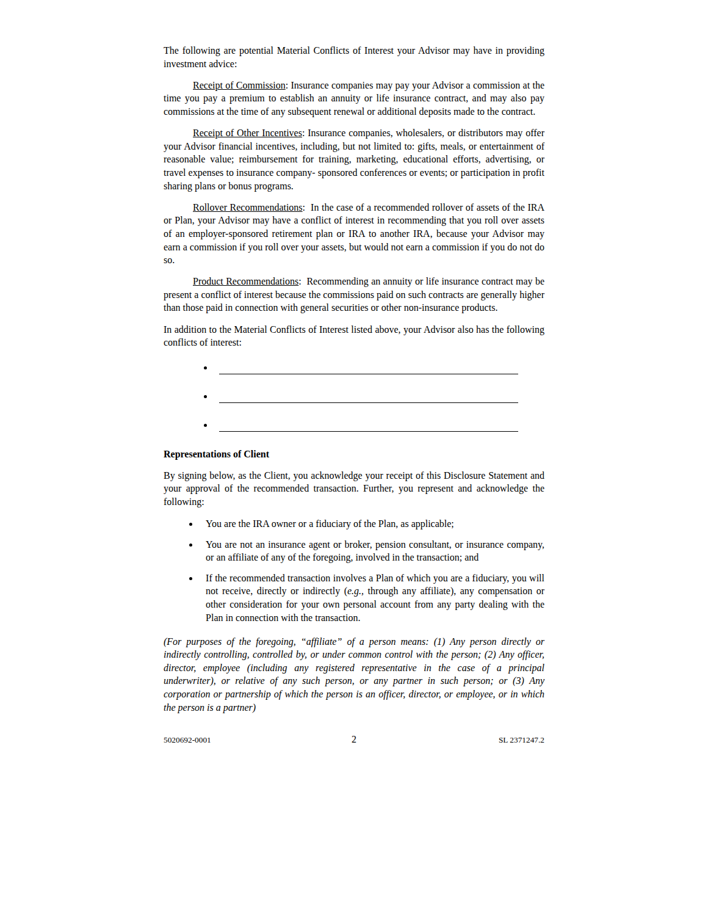The following are potential Material Conflicts of Interest your Advisor may have in providing investment advice:
Receipt of Commission: Insurance companies may pay your Advisor a commission at the time you pay a premium to establish an annuity or life insurance contract, and may also pay commissions at the time of any subsequent renewal or additional deposits made to the contract.
Receipt of Other Incentives: Insurance companies, wholesalers, or distributors may offer your Advisor financial incentives, including, but not limited to: gifts, meals, or entertainment of reasonable value; reimbursement for training, marketing, educational efforts, advertising, or travel expenses to insurance company- sponsored conferences or events; or participation in profit sharing plans or bonus programs.
Rollover Recommendations: In the case of a recommended rollover of assets of the IRA or Plan, your Advisor may have a conflict of interest in recommending that you roll over assets of an employer-sponsored retirement plan or IRA to another IRA, because your Advisor may earn a commission if you roll over your assets, but would not earn a commission if you do not do so.
Product Recommendations: Recommending an annuity or life insurance contract may be present a conflict of interest because the commissions paid on such contracts are generally higher than those paid in connection with general securities or other non-insurance products.
In addition to the Material Conflicts of Interest listed above, your Advisor also has the following conflicts of interest:
Representations of Client
By signing below, as the Client, you acknowledge your receipt of this Disclosure Statement and your approval of the recommended transaction. Further, you represent and acknowledge the following:
You are the IRA owner or a fiduciary of the Plan, as applicable;
You are not an insurance agent or broker, pension consultant, or insurance company, or an affiliate of any of the foregoing, involved in the transaction; and
If the recommended transaction involves a Plan of which you are a fiduciary, you will not receive, directly or indirectly (e.g., through any affiliate), any compensation or other consideration for your own personal account from any party dealing with the Plan in connection with the transaction.
(For purposes of the foregoing, “affiliate” of a person means: (1) Any person directly or indirectly controlling, controlled by, or under common control with the person; (2) Any officer, director, employee (including any registered representative in the case of a principal underwriter), or relative of any such person, or any partner in such person; or (3) Any corporation or partnership of which the person is an officer, director, or employee, or in which the person is a partner)
5020692-0001
2
SL 2371247.2